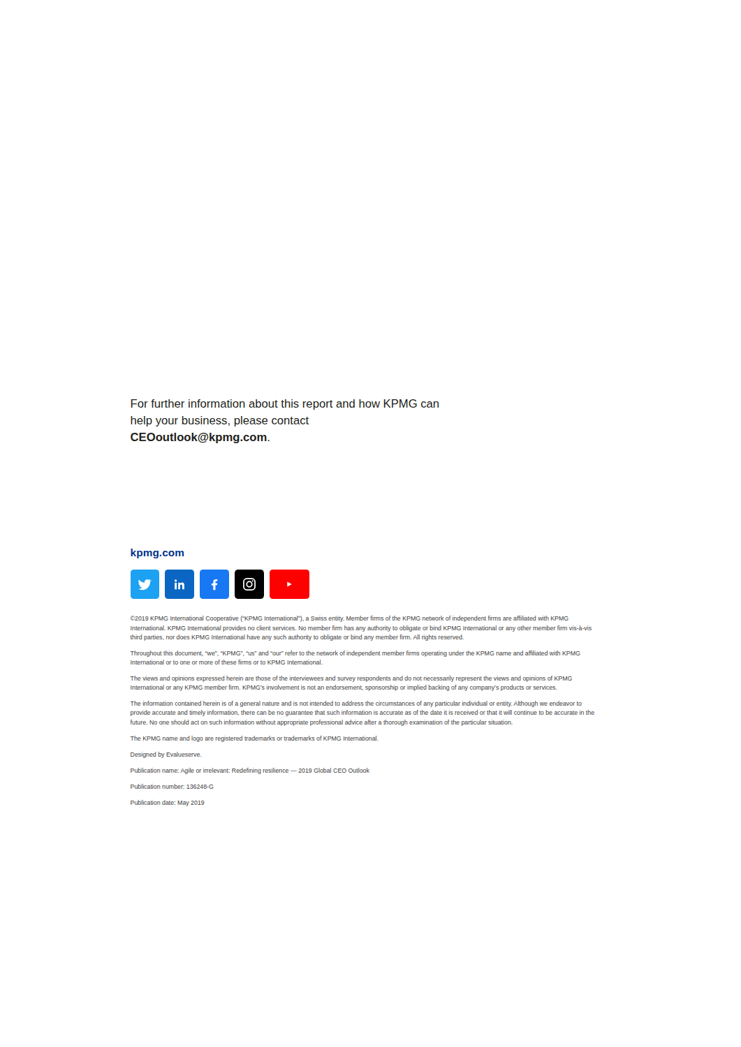For further information about this report and how KPMG can help your business, please contact CEOoutlook@kpmg.com.
kpmg.com
©2019 KPMG International Cooperative (“KPMG International”), a Swiss entity. Member firms of the KPMG network of independent firms are affiliated with KPMG International. KPMG International provides no client services. No member firm has any authority to obligate or bind KPMG International or any other member firm vis-à-vis third parties, nor does KPMG International have any such authority to obligate or bind any member firm. All rights reserved.
Throughout this document, “we”, “KPMG”, “us” and “our” refer to the network of independent member firms operating under the KPMG name and affiliated with KPMG International or to one or more of these firms or to KPMG International.
The views and opinions expressed herein are those of the interviewees and survey respondents and do not necessarily represent the views and opinions of KPMG International or any KPMG member firm. KPMG’s involvement is not an endorsement, sponsorship or implied backing of any company’s products or services.
The information contained herein is of a general nature and is not intended to address the circumstances of any particular individual or entity. Although we endeavor to provide accurate and timely information, there can be no guarantee that such information is accurate as of the date it is received or that it will continue to be accurate in the future. No one should act on such information without appropriate professional advice after a thorough examination of the particular situation.
The KPMG name and logo are registered trademarks or trademarks of KPMG International.
Designed by Evalueserve.
Publication name: Agile or irrelevant: Redefining resilience — 2019 Global CEO Outlook
Publication number: 136248-G
Publication date: May 2019